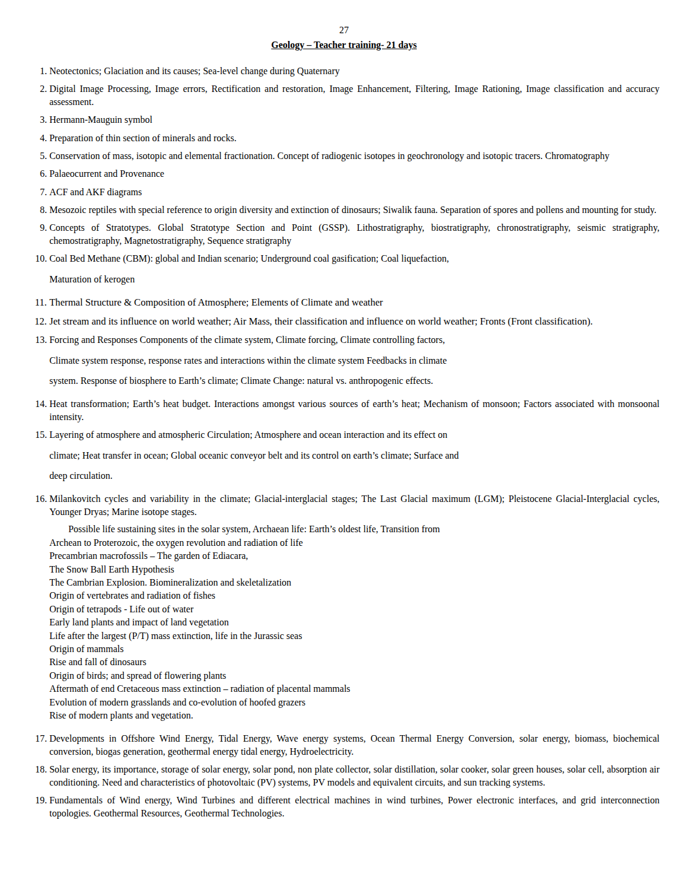27
Geology – Teacher training- 21 days
Neotectonics; Glaciation and its causes; Sea-level change during Quaternary
Digital Image Processing, Image errors, Rectification and restoration, Image Enhancement, Filtering, Image Rationing, Image classification and accuracy assessment.
Hermann-Mauguin symbol
Preparation of thin section of minerals and rocks.
Conservation of mass, isotopic and elemental fractionation. Concept of radiogenic isotopes in geochronology and isotopic tracers. Chromatography
Palaeocurrent and Provenance
ACF and AKF diagrams
Mesozoic reptiles with special reference to origin diversity and extinction of dinosaurs; Siwalik fauna. Separation of spores and pollens and mounting for study.
Concepts of Stratotypes. Global Stratotype Section and Point (GSSP). Lithostratigraphy, biostratigraphy, chronostratigraphy, seismic stratigraphy, chemostratigraphy, Magnetostratigraphy, Sequence stratigraphy
Coal Bed Methane (CBM): global and Indian scenario; Underground coal gasification; Coal liquefaction,
Maturation of kerogen
Thermal Structure & Composition of Atmosphere; Elements of Climate and weather
Jet stream and its influence on world weather; Air Mass, their classification and influence on world weather; Fronts (Front classification).
Forcing and Responses Components of the climate system, Climate forcing, Climate controlling factors,
Climate system response, response rates and interactions within the climate system Feedbacks in climate
system. Response of biosphere to Earth’s climate; Climate Change: natural vs. anthropogenic effects.
Heat transformation; Earth’s heat budget. Interactions amongst various sources of earth’s heat; Mechanism of monsoon; Factors associated with monsoonal intensity.
Layering of atmosphere and atmospheric Circulation; Atmosphere and ocean interaction and its effect on
climate; Heat transfer in ocean; Global oceanic conveyor belt and its control on earth’s climate; Surface and
deep circulation.
Milankovitch cycles and variability in the climate; Glacial-interglacial stages; The Last Glacial maximum (LGM); Pleistocene Glacial-Interglacial cycles, Younger Dryas; Marine isotope stages.
Possible life sustaining sites in the solar system, Archaean life: Earth’s oldest life, Transition from
Archean to Proterozoic, the oxygen revolution and radiation of life
Precambrian macrofossils – The garden of Ediacara,
The Snow Ball Earth Hypothesis
The Cambrian Explosion. Biomineralization and skeletalization
Origin of vertebrates and radiation of fishes
Origin of tetrapods - Life out of water
Early land plants and impact of land vegetation
Life after the largest (P/T) mass extinction, life in the Jurassic seas
Origin of mammals
Rise and fall of dinosaurs
Origin of birds; and spread of flowering plants
Aftermath of end Cretaceous mass extinction – radiation of placental mammals
Evolution of modern grasslands and co-evolution of hoofed grazers
Rise of modern plants and vegetation.
Developments in Offshore Wind Energy, Tidal Energy, Wave energy systems, Ocean Thermal Energy Conversion, solar energy, biomass, biochemical conversion, biogas generation, geothermal energy tidal energy, Hydroelectricity.
Solar energy, its importance, storage of solar energy, solar pond, non plate collector, solar distillation, solar cooker, solar green houses, solar cell, absorption air conditioning. Need and characteristics of photovoltaic (PV) systems, PV models and equivalent circuits, and sun tracking systems.
Fundamentals of Wind energy, Wind Turbines and different electrical machines in wind turbines, Power electronic interfaces, and grid interconnection topologies. Geothermal Resources, Geothermal Technologies.